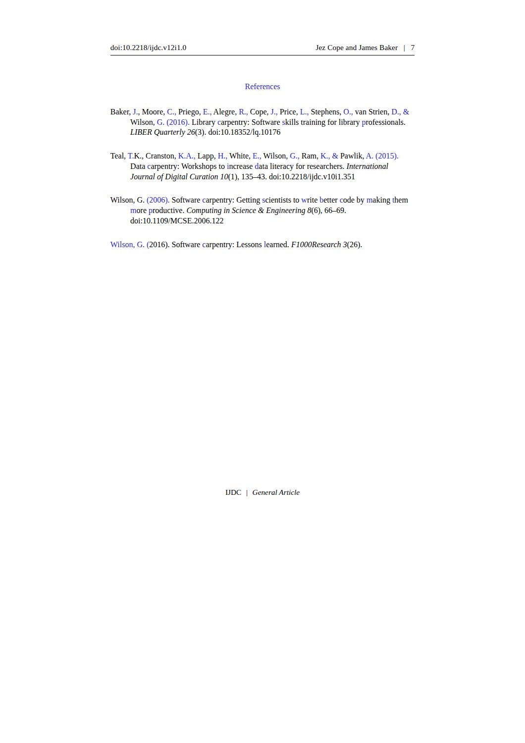doi:10.2218/ijdc.v12i1.0 Jez Cope and James Baker|7
References
Baker, J., Moore, C., Priego, E., Alegre, R., Cope, J., Price, L., Stephens, O., van Strien, D., & Wilson, G. (2016). Library carpentry: Software skills training for library professionals. LIBER Quarterly 26(3). doi:10.18352/lq.10176
Teal, T. K., Cranston, K.A., Lapp, H., White, E., Wilson, G., Ram, K., & Pawlik, A. (2015). Data carpentry: Workshops to increase data literacy for researchers. International Journal of Digital Curation 10(1), 135–43. doi:10.2218/ijdc.v10i1.351
Wilson, G. (2006). Software carpentry: Getting scientists to write better code by making them more productive. Computing in Science & Engineering 8(6), 66–69. doi:10.1109/MCSE.2006.122
Wilson, G. (2016). Software carpentry: Lessons learned. F1000Research 3(26).
IJDC|General Article